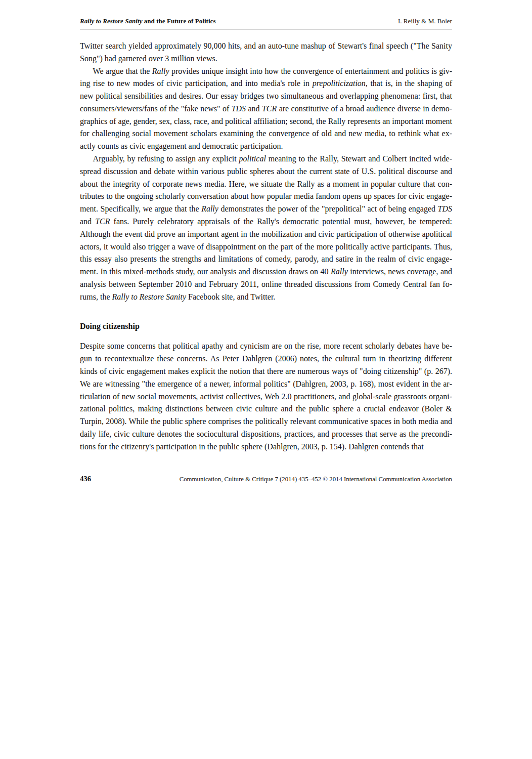Rally to Restore Sanity and the Future of Politics I. Reilly & M. Boler
Twitter search yielded approximately 90,000 hits, and an auto-tune mashup of Stewart's final speech ("The Sanity Song") had garnered over 3 million views.
We argue that the Rally provides unique insight into how the convergence of entertainment and politics is giving rise to new modes of civic participation, and into media's role in prepoliticization, that is, in the shaping of new political sensibilities and desires. Our essay bridges two simultaneous and overlapping phenomena: first, that consumers/viewers/fans of the "fake news" of TDS and TCR are constitutive of a broad audience diverse in demographics of age, gender, sex, class, race, and political affiliation; second, the Rally represents an important moment for challenging social movement scholars examining the convergence of old and new media, to rethink what exactly counts as civic engagement and democratic participation.
Arguably, by refusing to assign any explicit political meaning to the Rally, Stewart and Colbert incited widespread discussion and debate within various public spheres about the current state of U.S. political discourse and about the integrity of corporate news media. Here, we situate the Rally as a moment in popular culture that contributes to the ongoing scholarly conversation about how popular media fandom opens up spaces for civic engagement. Specifically, we argue that the Rally demonstrates the power of the "prepolitical" act of being engaged TDS and TCR fans. Purely celebratory appraisals of the Rally's democratic potential must, however, be tempered: Although the event did prove an important agent in the mobilization and civic participation of otherwise apolitical actors, it would also trigger a wave of disappointment on the part of the more politically active participants. Thus, this essay also presents the strengths and limitations of comedy, parody, and satire in the realm of civic engagement. In this mixed-methods study, our analysis and discussion draws on 40 Rally interviews, news coverage, and analysis between September 2010 and February 2011, online threaded discussions from Comedy Central fan forums, the Rally to Restore Sanity Facebook site, and Twitter.
Doing citizenship
Despite some concerns that political apathy and cynicism are on the rise, more recent scholarly debates have begun to recontextualize these concerns. As Peter Dahlgren (2006) notes, the cultural turn in theorizing different kinds of civic engagement makes explicit the notion that there are numerous ways of "doing citizenship" (p. 267). We are witnessing "the emergence of a newer, informal politics" (Dahlgren, 2003, p. 168), most evident in the articulation of new social movements, activist collectives, Web 2.0 practitioners, and global-scale grassroots organizational politics, making distinctions between civic culture and the public sphere a crucial endeavor (Boler & Turpin, 2008). While the public sphere comprises the politically relevant communicative spaces in both media and daily life, civic culture denotes the sociocultural dispositions, practices, and processes that serve as the preconditions for the citizenry's participation in the public sphere (Dahlgren, 2003, p. 154). Dahlgren contends that
436 Communication, Culture & Critique 7 (2014) 435–452 © 2014 International Communication Association